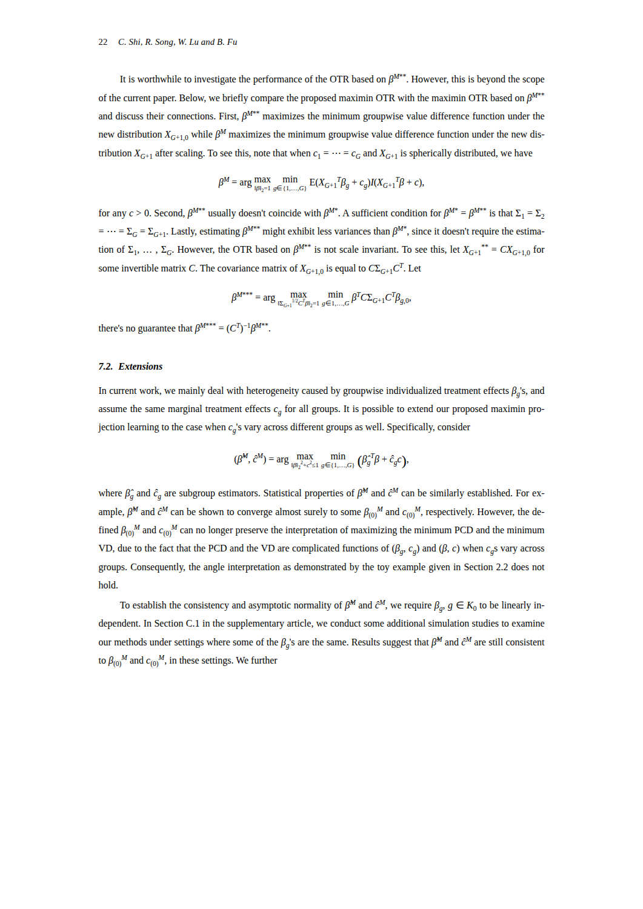22 C. Shi, R. Song, W. Lu and B. Fu
It is worthwhile to investigate the performance of the OTR based on βM**. However, this is beyond the scope of the current paper. Below, we briefly compare the proposed maximin OTR with the maximin OTR based on βM** and discuss their connections. First, βM** maximizes the minimum groupwise value difference function under the new distribution XG+1,0 while βM maximizes the minimum groupwise value difference function under the new distribution XG+1 after scaling. To see this, note that when c1 = ⋯ = cG and XG+1 is spherically distributed, we have
βM = arg max‖β‖2=1 min g∈{1,…,G} E(XG+1Tβg + cg)I(XG+1Tβ + c),
for any c > 0. Second, βM** usually doesn't coincide with βM*. A sufficient condition for βM* = βM** is that Σ1 = Σ2 = ⋯ = ΣG = ΣG+1. Lastly, estimating βM** might exhibit less variances than βM*, since it doesn't require the estimation of Σ1, … , ΣG. However, the OTR based on βM** is not scale invariant. To see this, let XG+1** = CXG+1,0 for some invertible matrix C. The covariance matrix of XG+1,0 is equal to CΣG+1CT. Let
βM*** = arg max‖ΣG+11/2CTβ‖2=1 min g∈1,…,G βTCΣG+1CTβg,0,
there's no guarantee that βM*** = (CT)−1βM**.
7.2. Extensions
In current work, we mainly deal with heterogeneity caused by groupwise individualized treatment effects βg's, and assume the same marginal treatment effects cg for all groups. It is possible to extend our proposed maximin projection learning to the case when cg's vary across different groups as well. Specifically, consider
(β̂M, ĉM) = arg max‖β‖22+c2≤1 min g∈{1,…,G} (β̂gTβ + ĉgc),
where β̂g and ĉg are subgroup estimators. Statistical properties of β̂M and ĉM can be similarly established. For example, β̂M and ĉM can be shown to converge almost surely to some β(0)M and c(0)M, respectively. However, the defined β(0)M and c(0)M can no longer preserve the interpretation of maximizing the minimum PCD and the minimum VD, due to the fact that the PCD and the VD are complicated functions of (βg, cg) and (β, c) when cgs vary across groups. Consequently, the angle interpretation as demonstrated by the toy example given in Section 2.2 does not hold.
To establish the consistency and asymptotic normality of β̂M and ĉM, we require βg, g ∈ K0 to be linearly independent. In Section C.1 in the supplementary article, we conduct some additional simulation studies to examine our methods under settings where some of the βg's are the same. Results suggest that β̂M and ĉM are still consistent to β(0)M and c(0)M, in these settings. We further